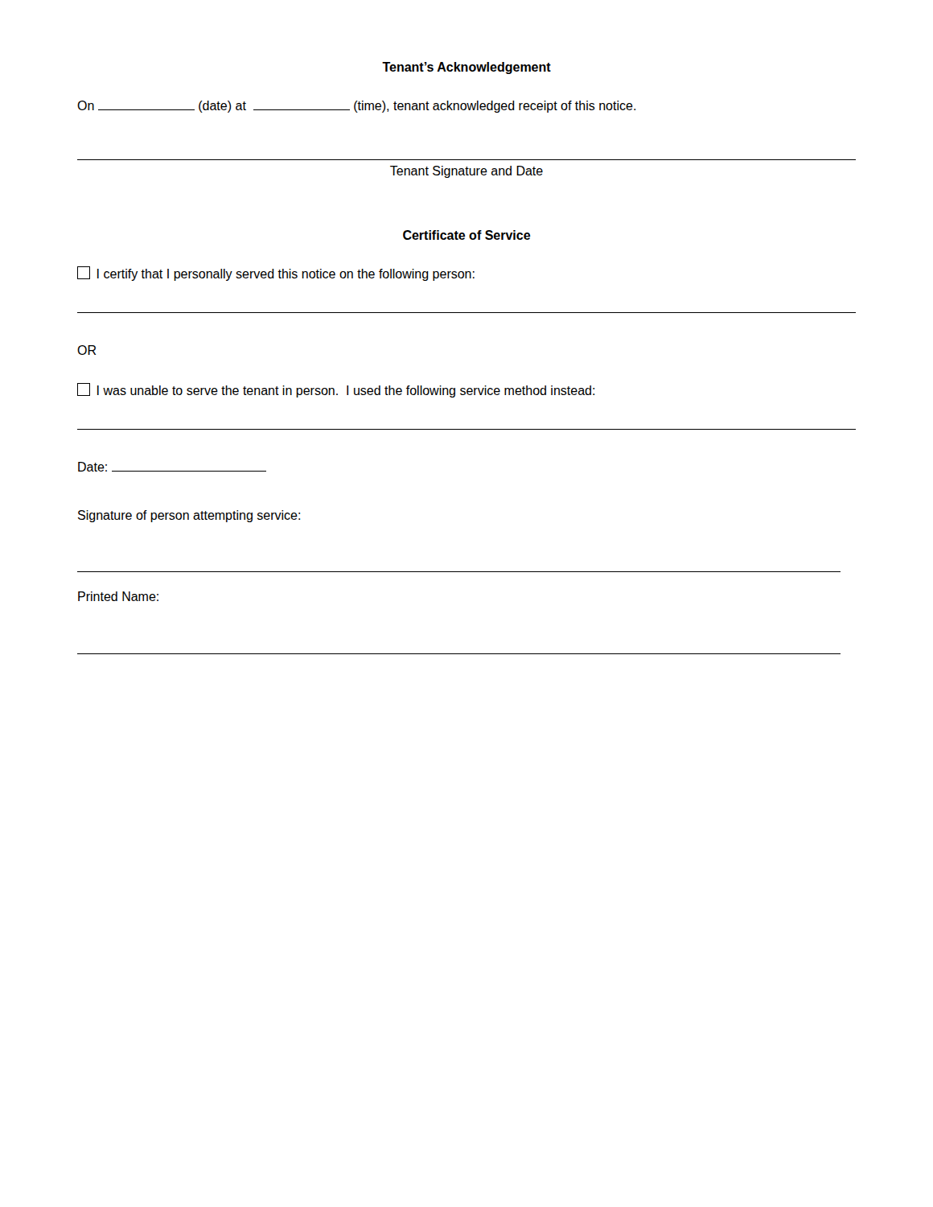Tenant’s Acknowledgement
On (date) at (time), tenant acknowledged receipt of this notice.
Tenant Signature and Date
Certificate of Service
I certify that I personally served this notice on the following person:
OR
I was unable to serve the tenant in person. I used the following service method instead:
Date:
Signature of person attempting service:
Printed Name: